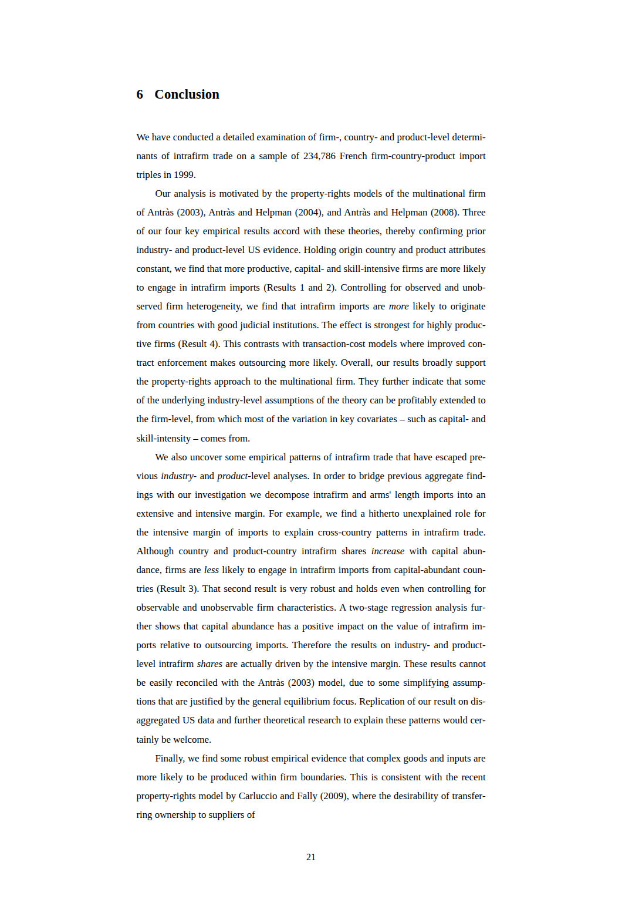6 Conclusion
We have conducted a detailed examination of firm-, country- and product-level determinants of intrafirm trade on a sample of 234,786 French firm-country-product import triples in 1999.
Our analysis is motivated by the property-rights models of the multinational firm of Antràs (2003), Antràs and Helpman (2004), and Antràs and Helpman (2008). Three of our four key empirical results accord with these theories, thereby confirming prior industry- and product-level US evidence. Holding origin country and product attributes constant, we find that more productive, capital- and skill-intensive firms are more likely to engage in intrafirm imports (Results 1 and 2). Controlling for observed and unobserved firm heterogeneity, we find that intrafirm imports are more likely to originate from countries with good judicial institutions. The effect is strongest for highly productive firms (Result 4). This contrasts with transaction-cost models where improved contract enforcement makes outsourcing more likely. Overall, our results broadly support the property-rights approach to the multinational firm. They further indicate that some of the underlying industry-level assumptions of the theory can be profitably extended to the firm-level, from which most of the variation in key covariates – such as capital- and skill-intensity – comes from.
We also uncover some empirical patterns of intrafirm trade that have escaped previous industry- and product-level analyses. In order to bridge previous aggregate findings with our investigation we decompose intrafirm and arms' length imports into an extensive and intensive margin. For example, we find a hitherto unexplained role for the intensive margin of imports to explain cross-country patterns in intrafirm trade. Although country and product-country intrafirm shares increase with capital abundance, firms are less likely to engage in intrafirm imports from capital-abundant countries (Result 3). That second result is very robust and holds even when controlling for observable and unobservable firm characteristics. A two-stage regression analysis further shows that capital abundance has a positive impact on the value of intrafirm imports relative to outsourcing imports. Therefore the results on industry- and product-level intrafirm shares are actually driven by the intensive margin. These results cannot be easily reconciled with the Antràs (2003) model, due to some simplifying assumptions that are justified by the general equilibrium focus. Replication of our result on disaggregated US data and further theoretical research to explain these patterns would certainly be welcome.
Finally, we find some robust empirical evidence that complex goods and inputs are more likely to be produced within firm boundaries. This is consistent with the recent property-rights model by Carluccio and Fally (2009), where the desirability of transferring ownership to suppliers of
21